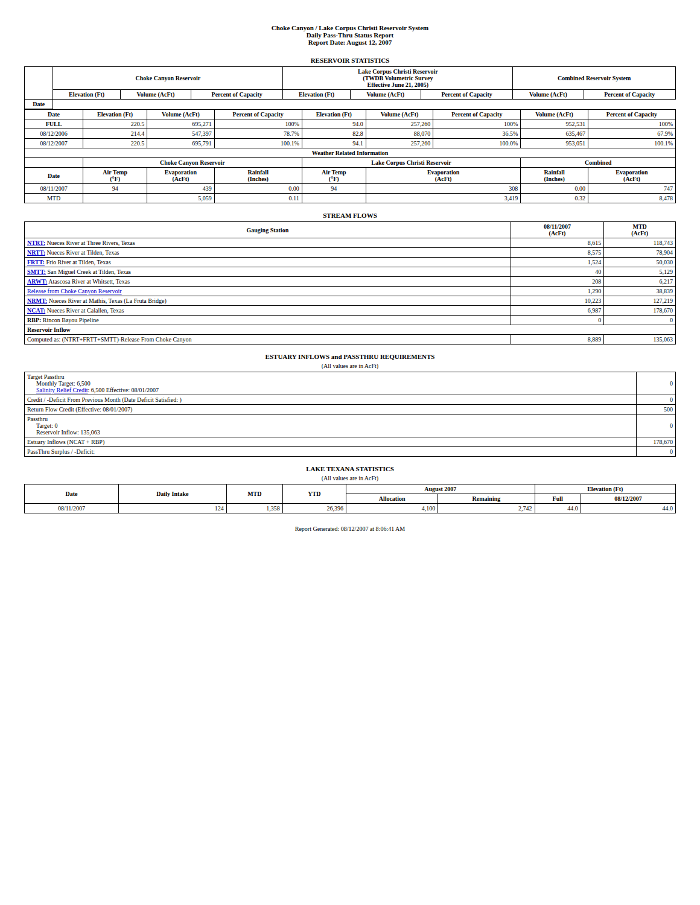Choke Canyon / Lake Corpus Christi Reservoir System
Daily Pass-Thru Status Report
Report Date: August 12, 2007
RESERVOIR STATISTICS
| | Choke Canyon Reservoir | Lake Corpus Christi Reservoir (TWDB Volumetric Survey Effective June 21, 2005) | Combined Reservoir System |
| --- | --- | --- | --- |
| Elevation (Ft) | Volume (AcFt) | Percent of Capacity | Elevation (Ft) | Volume (AcFt) | Percent of Capacity | Volume (AcFt) | Percent of Capacity |
| Date | |
| Date | Elevation (Ft) | Volume (AcFt) | Percent of Capacity | Elevation (Ft) | Volume (AcFt) | Percent of Capacity | Volume (AcFt) | Percent of Capacity |
| --- | --- | --- | --- | --- | --- | --- | --- | --- |
| FULL | 220.5 | 695,271 | 100% | 94.0 | 257,260 | 100% | 952,531 | 100% |
| 08/12/2006 | 214.4 | 547,397 | 78.7% | 82.8 | 88,070 | 36.5% | 635,467 | 67.9% |
| 08/12/2007 | 220.5 | 695,791 | 100.1% | 94.1 | 257,260 | 100.0% | 953,051 | 100.1% |
| Weather Related Information |
| | Choke Canyon Reservoir | Lake Corpus Christi Reservoir | Combined |
| Date | Air Temp (°F) | Evaporation (AcFt) | Rainfall (Inches) | Air Temp (°F) | Evaporation (AcFt) | Rainfall (Inches) | Evaporation (AcFt) |
| 08/11/2007 | 94 | 439 | 0.00 | 94 | 308 | 0.00 | 747 |
| MTD | | 5,059 | 0.11 | | 3,419 | 0.32 | 8,478 |
STREAM FLOWS
| Gauging Station | 08/11/2007 (AcFt) | MTD (AcFt) |
| --- | --- | --- |
| NTRT: Nueces River at Three Rivers, Texas | 8,615 | 118,743 |
| NRTT: Nueces River at Tilden, Texas | 8,575 | 78,904 |
| FRTT: Frio River at Tilden, Texas | 1,524 | 50,030 |
| SMTT: San Miguel Creek at Tilden, Texas | 40 | 5,129 |
| ARWT: Atascosa River at Whitsett, Texas | 208 | 6,217 |
| Release from Choke Canyon Reservoir | 1,290 | 38,839 |
| NRMT: Nueces River at Mathis, Texas (La Fruta Bridge) | 10,223 | 127,219 |
| NCAT: Nueces River at Calallen, Texas | 6,987 | 178,670 |
| RBP: Rincon Bayou Pipeline | 0 | 0 |
| Reservoir Inflow |
| Computed as: (NTRT+FRTT+SMTT)-Release From Choke Canyon | 8,889 | 135,063 |
ESTUARY INFLOWS and PASSTHRU REQUIREMENTS
(All values are in AcFt)
| Target Passthru Monthly Target: 6,500 Salinity Relief Credit : 6,500 Effective: 08/01/2007 | 0 |
| Credit / -Deficit From Previous Month (Date Deficit Satisfied: ) | 0 |
| Return Flow Credit (Effective: 08/01/2007) | 500 |
| Passthru Target: 0 Reservoir Inflow: 135,063 | 0 |
| Estuary Inflows (NCAT + RBP) | 178,670 |
| PassThru Surplus / -Deficit: | 0 |
LAKE TEXANA STATISTICS
(All values are in AcFt)
| Date | Daily Intake | MTD | YTD | August 2007 | Elevation (Ft) |
| --- | --- | --- | --- | --- | --- |
| Allocation | Remaining | Full | 08/12/2007 |
| 08/11/2007 | 124 | 1,358 | 26,396 | 4,100 | 2,742 | 44.0 | 44.0 |
Report Generated: 08/12/2007 at 8:06:41 AM